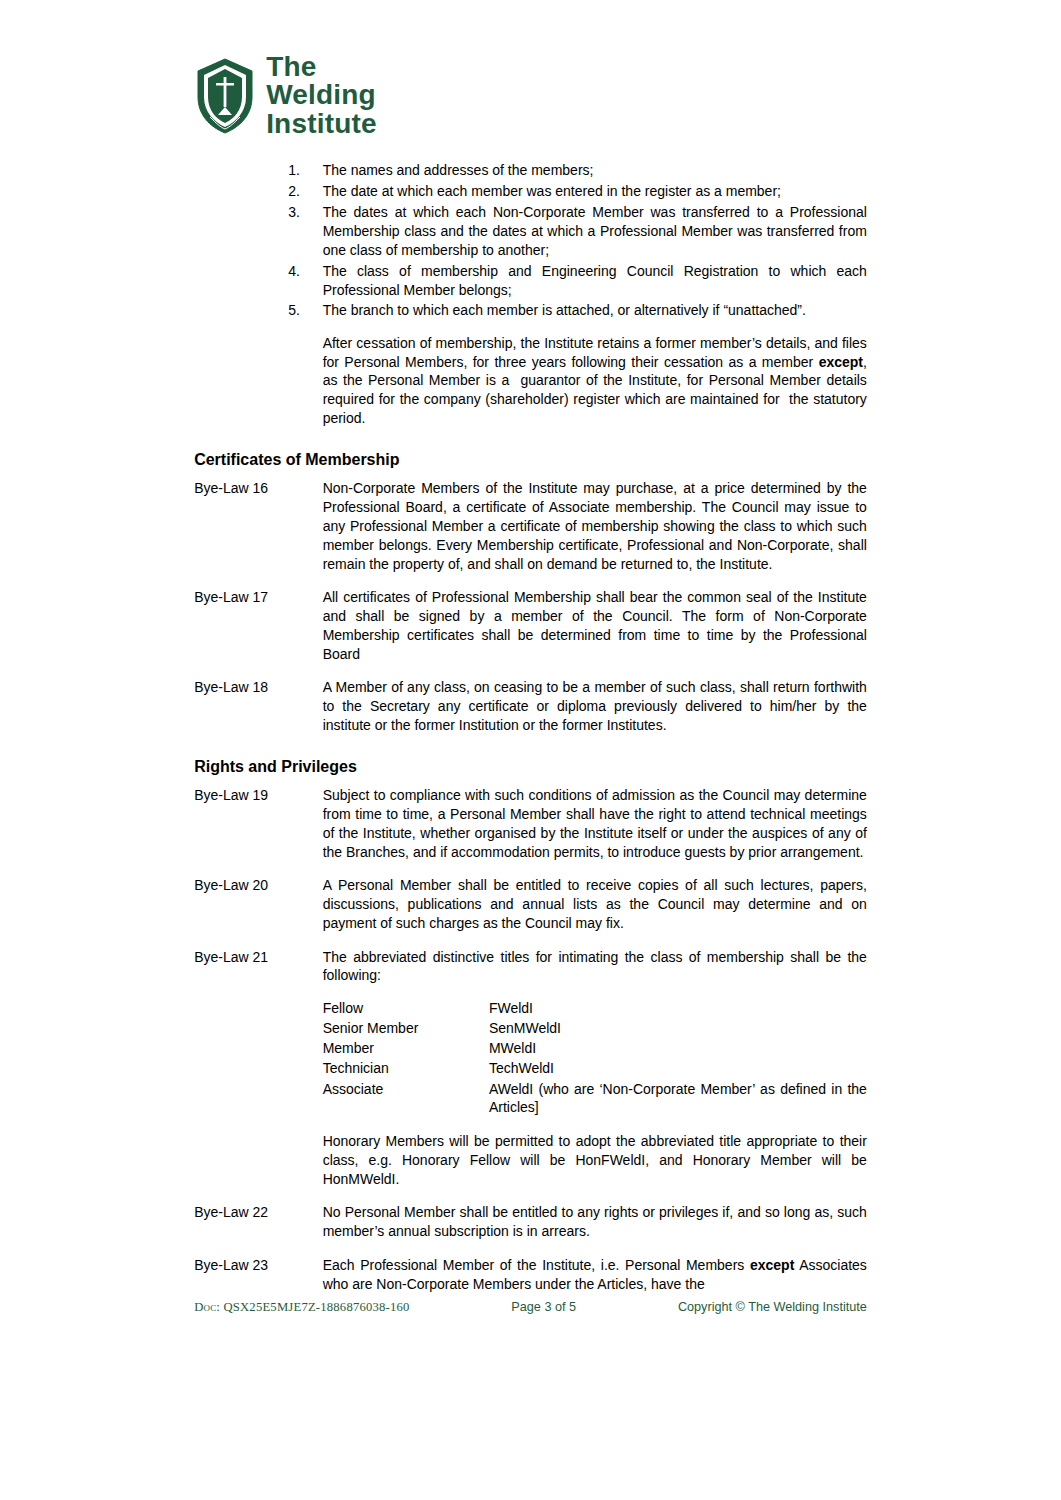The Welding Institute
1.
The names and addresses of the members;
2.
The date at which each member was entered in the register as a member;
3.
The dates at which each Non-Corporate Member was transferred to a Professional Membership class and the dates at which a Professional Member was transferred from one class of membership to another;
4.
The class of membership and Engineering Council Registration to which each Professional Member belongs;
5.
The branch to which each member is attached, or alternatively if “unattached”.
After cessation of membership, the Institute retains a former member’s details, and files for Personal Members, for three years following their cessation as a member except, as the Personal Member is a guarantor of the Institute, for Personal Member details required for the company (shareholder) register which are maintained for the statutory period.
Certificates of Membership
Bye-Law 16
Non-Corporate Members of the Institute may purchase, at a price determined by the Professional Board, a certificate of Associate membership. The Council may issue to any Professional Member a certificate of membership showing the class to which such member belongs. Every Membership certificate, Professional and Non-Corporate, shall remain the property of, and shall on demand be returned to, the Institute.
Bye-Law 17
All certificates of Professional Membership shall bear the common seal of the Institute and shall be signed by a member of the Council. The form of Non-Corporate Membership certificates shall be determined from time to time by the Professional Board
Bye-Law 18
A Member of any class, on ceasing to be a member of such class, shall return forthwith to the Secretary any certificate or diploma previously delivered to him/her by the institute or the former Institution or the former Institutes.
Rights and Privileges
Bye-Law 19
Subject to compliance with such conditions of admission as the Council may determine from time to time, a Personal Member shall have the right to attend technical meetings of the Institute, whether organised by the Institute itself or under the auspices of any of the Branches, and if accommodation permits, to introduce guests by prior arrangement.
Bye-Law 20
A Personal Member shall be entitled to receive copies of all such lectures, papers, discussions, publications and annual lists as the Council may determine and on payment of such charges as the Council may fix.
Bye-Law 21
The abbreviated distinctive titles for intimating the class of membership shall be the following:
| Fellow | FWeldI |
| Senior Member | SenMWeldI |
| Member | MWeldI |
| Technician | TechWeldI |
| Associate | AWeldI (who are ‘Non-Corporate Member’ as defined in the Articles] |
Honorary Members will be permitted to adopt the abbreviated title appropriate to their class, e.g. Honorary Fellow will be HonFWeldI, and Honorary Member will be HonMWeldI.
Bye-Law 22
No Personal Member shall be entitled to any rights or privileges if, and so long as, such member’s annual subscription is in arrears.
Bye-Law 23
Each Professional Member of the Institute, i.e. Personal Members except Associates who are Non-Corporate Members under the Articles, have the
Doc: QSX25E5MJE7Z-1886876038-160
Page 3 of 5
Copyright © The Welding Institute